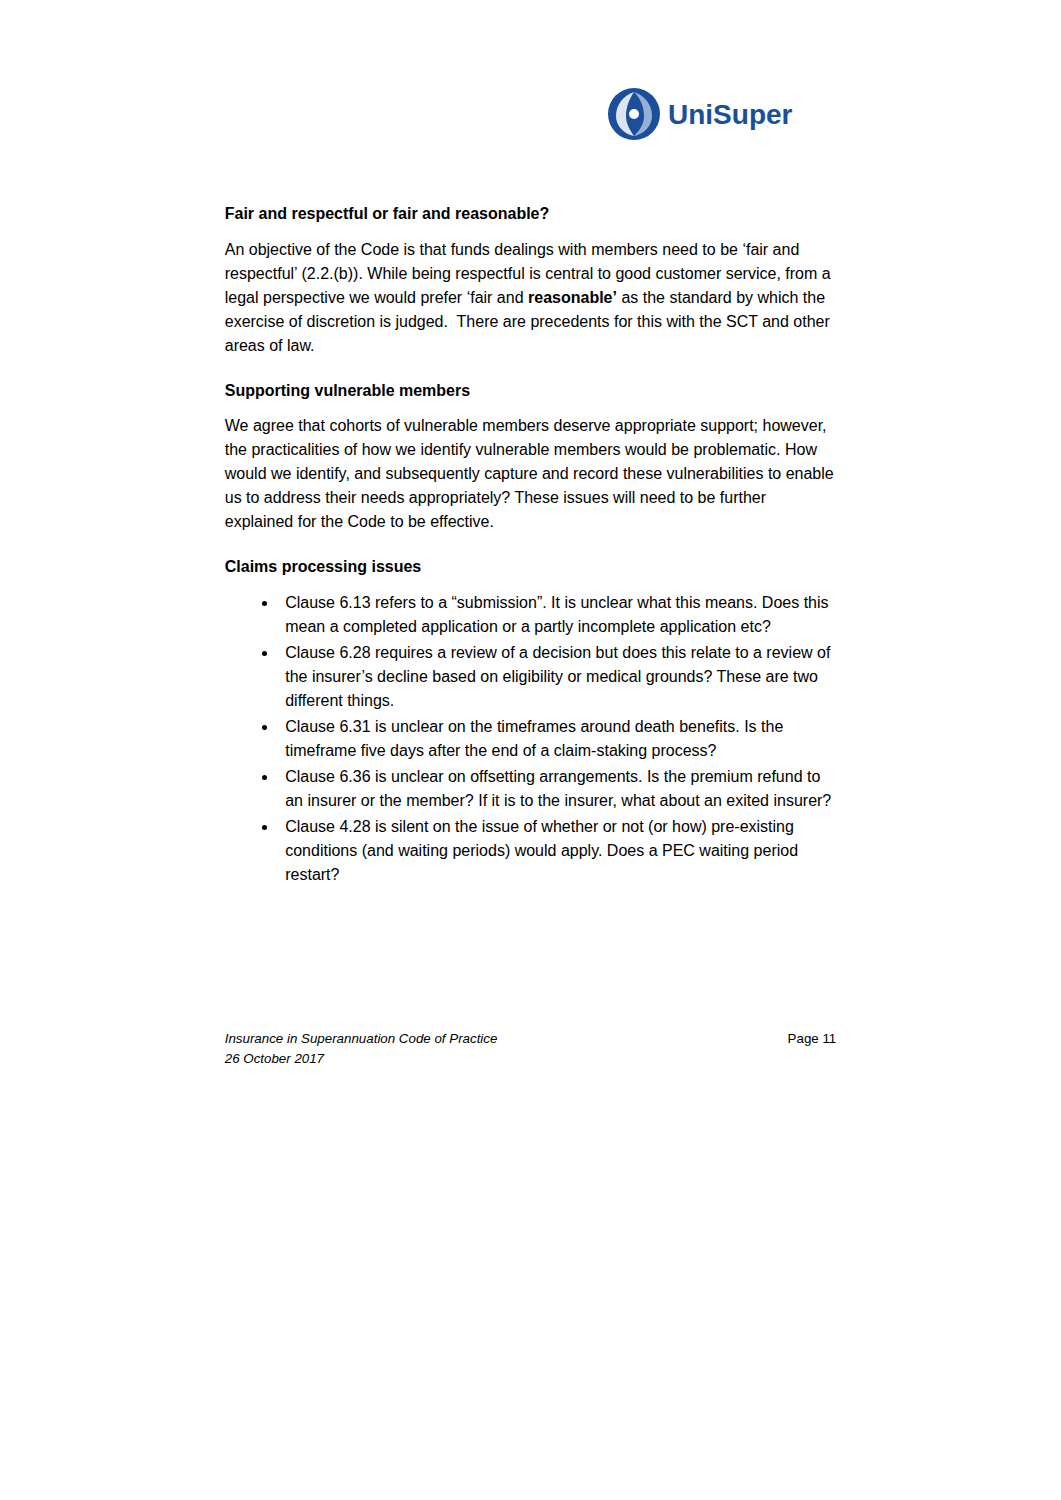UniSuper
Fair and respectful or fair and reasonable?
An objective of the Code is that funds dealings with members need to be ‘fair and respectful’ (2.2.(b)). While being respectful is central to good customer service, from a legal perspective we would prefer ‘fair and reasonable’ as the standard by which the exercise of discretion is judged. There are precedents for this with the SCT and other areas of law.
Supporting vulnerable members
We agree that cohorts of vulnerable members deserve appropriate support; however, the practicalities of how we identify vulnerable members would be problematic. How would we identify, and subsequently capture and record these vulnerabilities to enable us to address their needs appropriately? These issues will need to be further explained for the Code to be effective.
Claims processing issues
Clause 6.13 refers to a “submission”. It is unclear what this means. Does this mean a completed application or a partly incomplete application etc?
Clause 6.28 requires a review of a decision but does this relate to a review of the insurer’s decline based on eligibility or medical grounds? These are two different things.
Clause 6.31 is unclear on the timeframes around death benefits. Is the timeframe five days after the end of a claim-staking process?
Clause 6.36 is unclear on offsetting arrangements. Is the premium refund to an insurer or the member? If it is to the insurer, what about an exited insurer?
Clause 4.28 is silent on the issue of whether or not (or how) pre-existing conditions (and waiting periods) would apply. Does a PEC waiting period restart?
Insurance in Superannuation Code of Practice
26 October 2017
Page 11